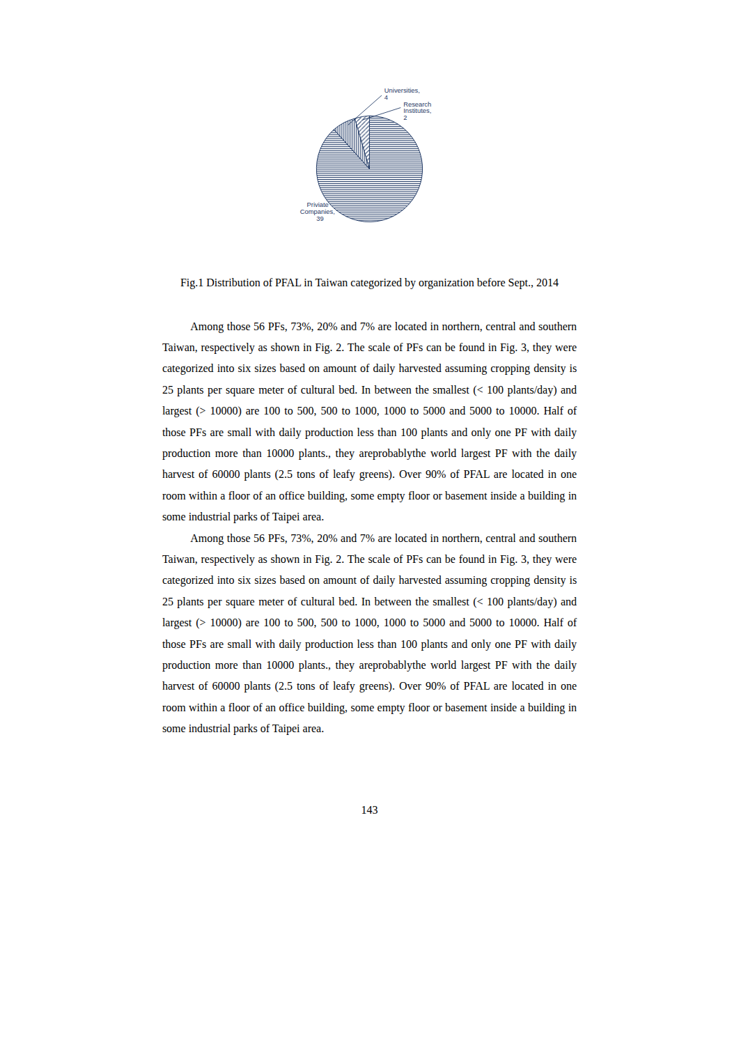Universities, 4 Research Institutes, 2 Priviate Companies, 39
Fig.1 Distribution of PFAL in Taiwan categorized by organization before Sept., 2014
Among those 56 PFs, 73%, 20% and 7% are located in northern, central and southern Taiwan, respectively as shown in Fig. 2. The scale of PFs can be found in Fig. 3, they were categorized into six sizes based on amount of daily harvested assuming cropping density is 25 plants per square meter of cultural bed. In between the smallest (< 100 plants/day) and largest (> 10000) are 100 to 500, 500 to 1000, 1000 to 5000 and 5000 to 10000. Half of those PFs are small with daily production less than 100 plants and only one PF with daily production more than 10000 plants., they areprobablythe world largest PF with the daily harvest of 60000 plants (2.5 tons of leafy greens). Over 90% of PFAL are located in one room within a floor of an office building, some empty floor or basement inside a building in some industrial parks of Taipei area.
Among those 56 PFs, 73%, 20% and 7% are located in northern, central and southern Taiwan, respectively as shown in Fig. 2. The scale of PFs can be found in Fig. 3, they were categorized into six sizes based on amount of daily harvested assuming cropping density is 25 plants per square meter of cultural bed. In between the smallest (< 100 plants/day) and largest (> 10000) are 100 to 500, 500 to 1000, 1000 to 5000 and 5000 to 10000. Half of those PFs are small with daily production less than 100 plants and only one PF with daily production more than 10000 plants., they areprobablythe world largest PF with the daily harvest of 60000 plants (2.5 tons of leafy greens). Over 90% of PFAL are located in one room within a floor of an office building, some empty floor or basement inside a building in some industrial parks of Taipei area.
143